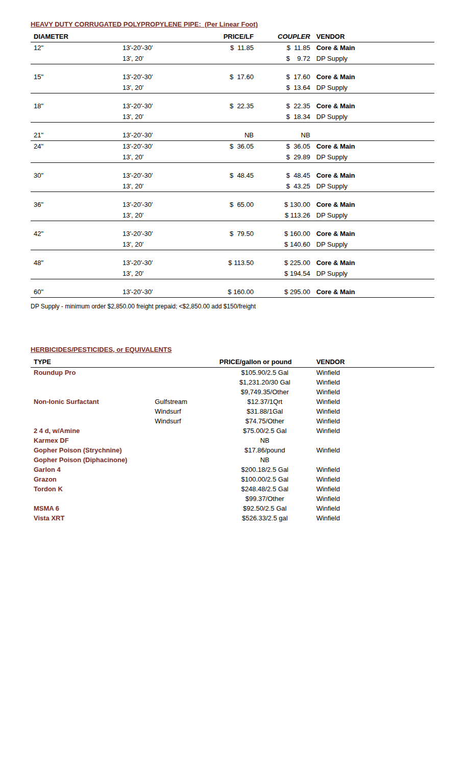HEAVY DUTY CORRUGATED POLYPROPYLENE PIPE: (Per Linear Foot)
| DIAMETER | | PRICE/LF | COUPLER | VENDOR |
| --- | --- | --- | --- | --- |
| 12" | 13'-20'-30' | $ 11.85 | $ 11.85 | Core & Main |
| | 13', 20' | | $ 9.72 | DP Supply |
| 15" | 13'-20'-30' | $ 17.60 | $ 17.60 | Core & Main |
| | 13', 20' | | $ 13.64 | DP Supply |
| 18" | 13'-20'-30' | $ 22.35 | $ 22.35 | Core & Main |
| | 13', 20' | | $ 18.34 | DP Supply |
| 21" | 13'-20'-30' | NB | NB | |
| 24" | 13'-20'-30' | $ 36.05 | $ 36.05 | Core & Main |
| | 13', 20' | | $ 29.89 | DP Supply |
| 30" | 13'-20'-30' | $ 48.45 | $ 48.45 | Core & Main |
| | 13', 20' | | $ 43.25 | DP Supply |
| 36" | 13'-20'-30' | $ 65.00 | $ 130.00 | Core & Main |
| | 13', 20' | | $ 113.26 | DP Supply |
| 42" | 13'-20'-30' | $ 79.50 | $ 160.00 | Core & Main |
| | 13', 20' | | $ 140.60 | DP Supply |
| 48" | 13'-20'-30' | $ 113.50 | $ 225.00 | Core & Main |
| | 13', 20' | | $ 194.54 | DP Supply |
| 60" | 13'-20'-30' | $ 160.00 | $ 295.00 | Core & Main |
DP Supply - minimum order $2,850.00 freight prepaid; <$2,850.00 add $150/freight
HERBICIDES/PESTICIDES, or EQUIVALENTS
| TYPE | | PRICE/gallon or pound | VENDOR |
| --- | --- | --- | --- |
| Roundup Pro | | $105.90/2.5 Gal | Winfield |
| | | $1,231.20/30 Gal | Winfield |
| | | $9,749.35/Other | Winfield |
| Non-Ionic Surfactant | Gulfstream | $12.37/1Qrt | Winfield |
| | Windsurf | $31.88/1Gal | Winfield |
| | Windsurf | $74.75/Other | Winfield |
| 2 4 d, w/Amine | | $75.00/2.5 Gal | Winfield |
| Karmex DF | | NB | |
| Gopher Poison (Strychnine) | | $17.86/pound | Winfield |
| Gopher Poison (Diphacinone) | | NB | |
| Garlon 4 | | $200.18/2.5 Gal | Winfield |
| Grazon | | $100.00/2.5 Gal | Winfield |
| Tordon K | | $248.48/2.5 Gal | Winfield |
| | | $99.37/Other | Winfield |
| MSMA 6 | | $92.50/2.5 Gal | Winfield |
| Vista XRT | | $526.33/2.5 gal | Winfield |